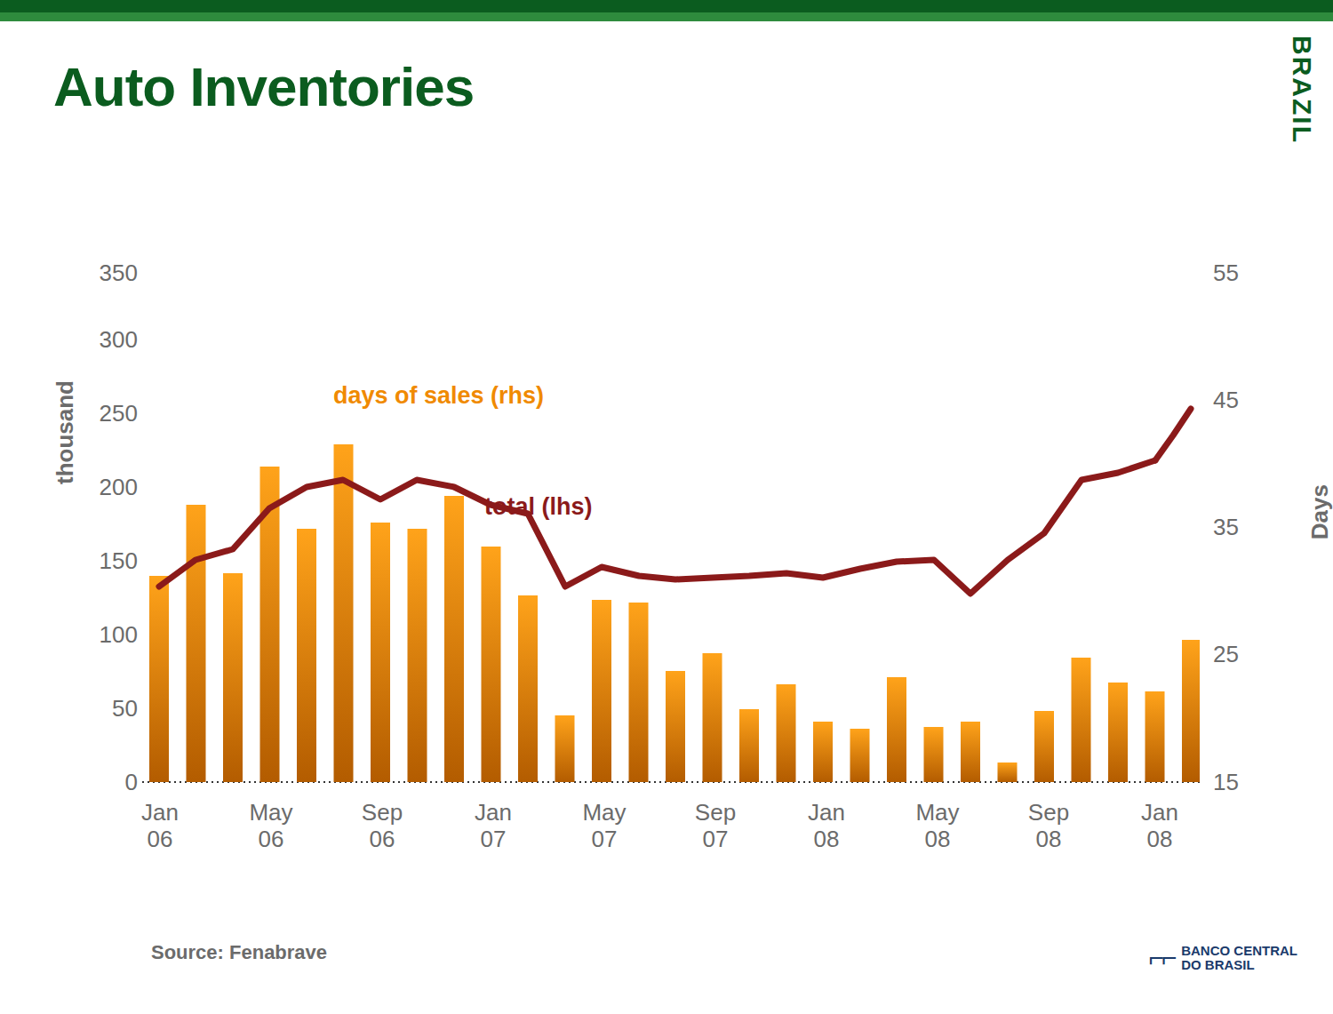Auto Inventories
BRAZIL
thousand
Days
350
300
250
200
150
100
50
0
55
45
35
25
15
days of sales (rhs)
total (lhs)
Jan
06
May
06
Sep
06
Jan
07
May
07
Sep
07
Jan
08
May
08
Sep
08
Jan
08
Source: Fenabrave
⌐⌐
BANCO CENTRAL
DO BRASIL